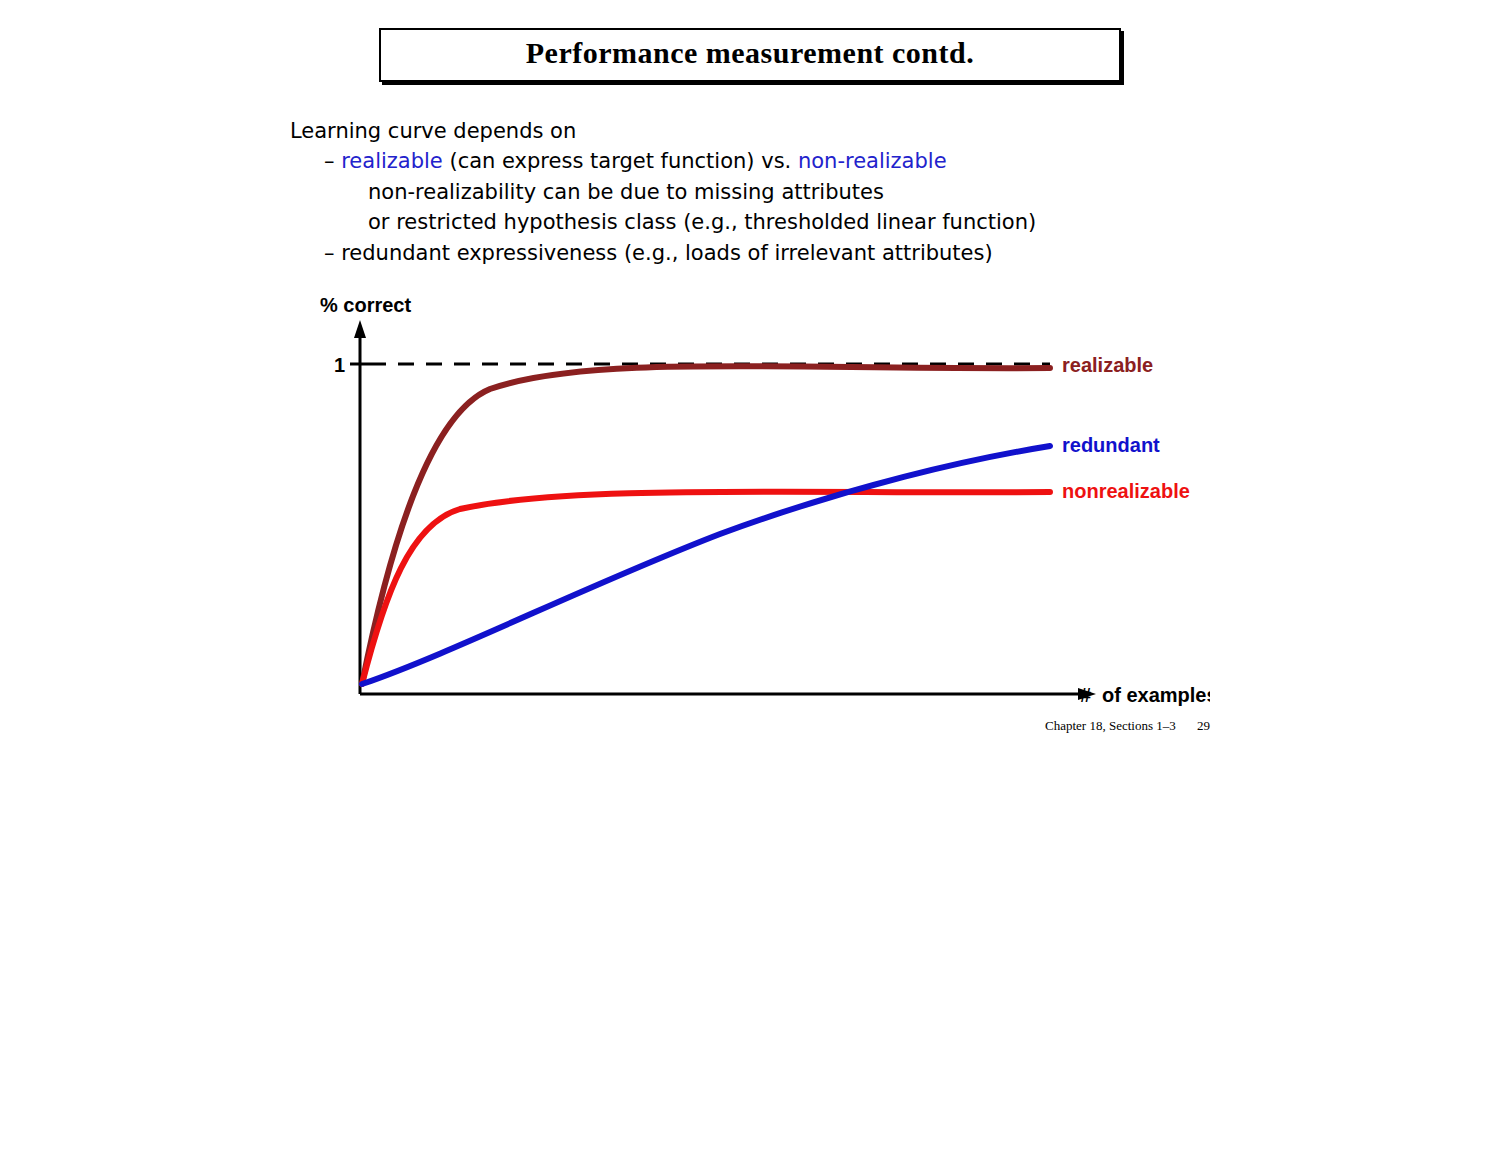Performance measurement contd.
Learning curve depends on
– realizable (can express target function) vs. non-realizable
non-realizability can be due to missing attributes
or restricted hypothesis class (e.g., thresholded linear function)
– redundant expressiveness (e.g., loads of irrelevant attributes)
% correct of examples # 1 realizable redundant nonrealizable
Chapter 18, Sections 1–3 29